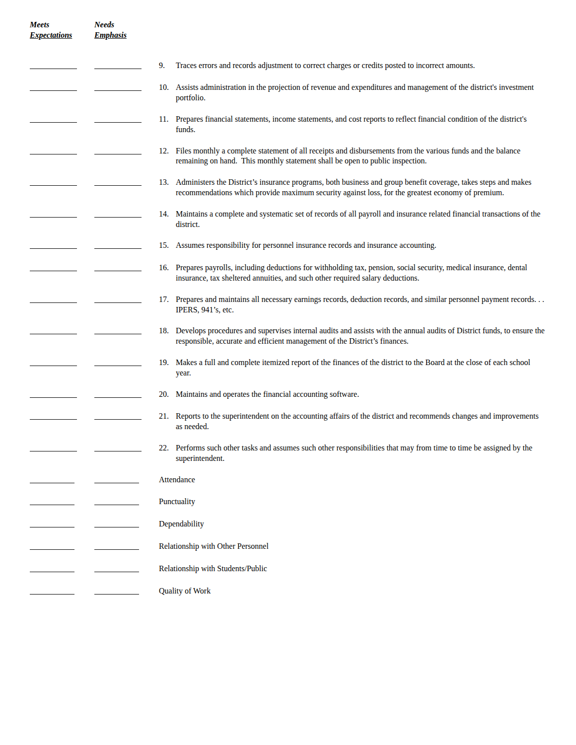Meets Expectations
Needs Emphasis
9.
Traces errors and records adjustment to correct charges or credits posted to incorrect amounts.
10.
Assists administration in the projection of revenue and expenditures and management of the district's investment portfolio.
11.
Prepares financial statements, income statements, and cost reports to reflect financial condition of the district's funds.
12.
Files monthly a complete statement of all receipts and disbursements from the various funds and the balance remaining on hand. This monthly statement shall be open to public inspection.
13.
Administers the District’s insurance programs, both business and group benefit coverage, takes steps and makes recommendations which provide maximum security against loss, for the greatest economy of premium.
14.
Maintains a complete and systematic set of records of all payroll and insurance related financial transactions of the district.
15.
Assumes responsibility for personnel insurance records and insurance accounting.
16.
Prepares payrolls, including deductions for withholding tax, pension, social security, medical insurance, dental insurance, tax sheltered annuities, and such other required salary deductions.
17.
Prepares and maintains all necessary earnings records, deduction records, and similar personnel payment records. . . IPERS, 941’s, etc.
18.
Develops procedures and supervises internal audits and assists with the annual audits of District funds, to ensure the responsible, accurate and efficient management of the District’s finances.
19.
Makes a full and complete itemized report of the finances of the district to the Board at the close of each school year.
20.
Maintains and operates the financial accounting software.
21.
Reports to the superintendent on the accounting affairs of the district and recommends changes and improvements as needed.
22.
Performs such other tasks and assumes such other responsibilities that may from time to time be assigned by the superintendent.
Attendance
Punctuality
Dependability
Relationship with Other Personnel
Relationship with Students/Public
Quality of Work